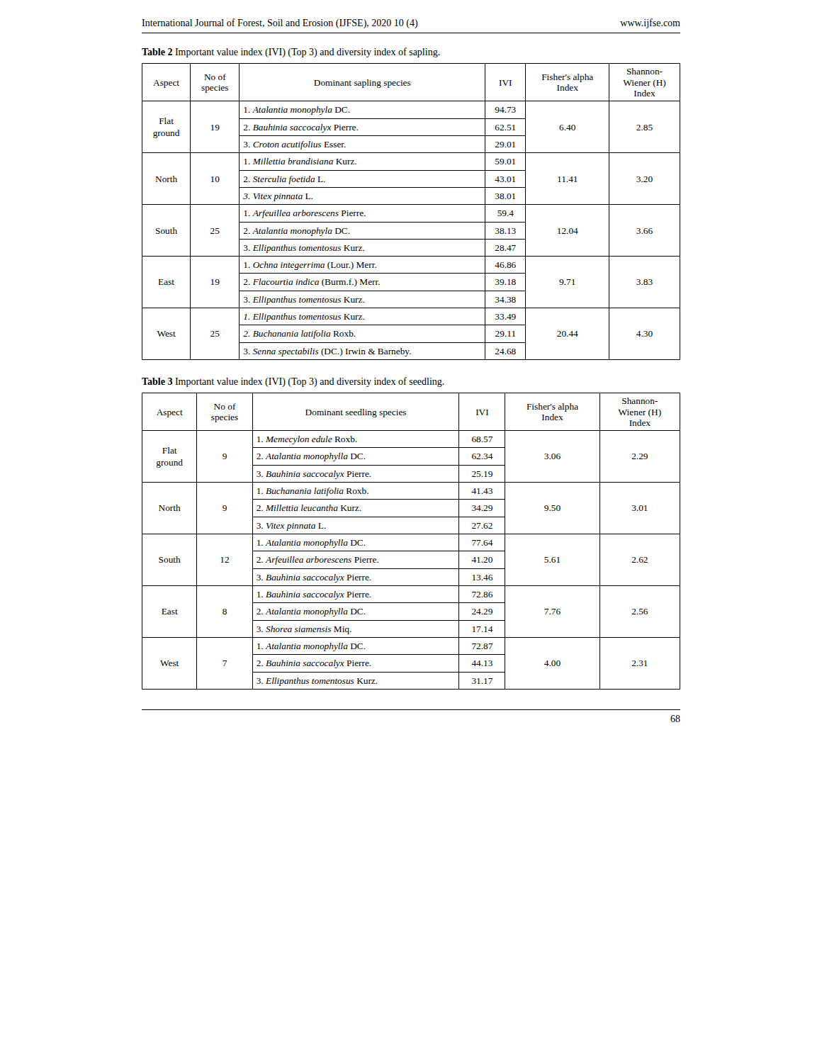International Journal of Forest, Soil and Erosion (IJFSE), 2020 10 (4) www.ijfse.com
Table 2 Important value index (IVI) (Top 3) and diversity index of sapling.
| Aspect | No of species | Dominant sapling species | IVI | Fisher's alpha Index | Shannon- Wiener (H) Index |
| --- | --- | --- | --- | --- | --- |
| Flat ground | 19 | 1. Atalantia monophyla DC. | 94.73 | 6.40 | 2.85 |
| 2. Bauhinia saccocalyx Pierre. | 62.51 |
| 3. Croton acutifolius Esser. | 29.01 |
| North | 10 | 1. Millettia brandisiana Kurz. | 59.01 | 11.41 | 3.20 |
| 2. Sterculia foetida L. | 43.01 |
| 3. Vitex pinnata L. | 38.01 |
| South | 25 | 1. Arfeuillea arborescens Pierre. | 59.4 | 12.04 | 3.66 |
| 2. Atalantia monophyla DC. | 38.13 |
| 3. Ellipanthus tomentosus Kurz. | 28.47 |
| East | 19 | 1. Ochna integerrima (Lour.) Merr. | 46.86 | 9.71 | 3.83 |
| 2. Flacourtia indica (Burm.f.) Merr. | 39.18 |
| 3. Ellipanthus tomentosus Kurz. | 34.38 |
| West | 25 | 1. Ellipanthus tomentosus Kurz. | 33.49 | 20.44 | 4.30 |
| 2. Buchanania latifolia Roxb. | 29.11 |
| 3. Senna spectabilis (DC.) Irwin & Barneby. | 24.68 |
Table 3 Important value index (IVI) (Top 3) and diversity index of seedling.
| Aspect | No of species | Dominant seedling species | IVI | Fisher's alpha Index | Shannon- Wiener (H) Index |
| --- | --- | --- | --- | --- | --- |
| Flat ground | 9 | 1. Memecylon edule Roxb. | 68.57 | 3.06 | 2.29 |
| 2. Atalantia monophylla DC. | 62.34 |
| 3. Bauhinia saccocalyx Pierre. | 25.19 |
| North | 9 | 1. Buchanania latifolia Roxb. | 41.43 | 9.50 | 3.01 |
| 2. Millettia leucantha Kurz. | 34.29 |
| 3. Vitex pinnata L. | 27.62 |
| South | 12 | 1. Atalantia monophylla DC. | 77.64 | 5.61 | 2.62 |
| 2. Arfeuillea arborescens Pierre. | 41.20 |
| 3. Bauhinia saccocalyx Pierre. | 13.46 |
| East | 8 | 1. Bauhinia saccocalyx Pierre. | 72.86 | 7.76 | 2.56 |
| 2. Atalantia monophylla DC. | 24.29 |
| 3. Shorea siamensis Miq. | 17.14 |
| West | 7 | 1. Atalantia monophylla DC. | 72.87 | 4.00 | 2.31 |
| 2. Bauhinia saccocalyx Pierre. | 44.13 |
| 3. Ellipanthus tomentosus Kurz. | 31.17 |
68